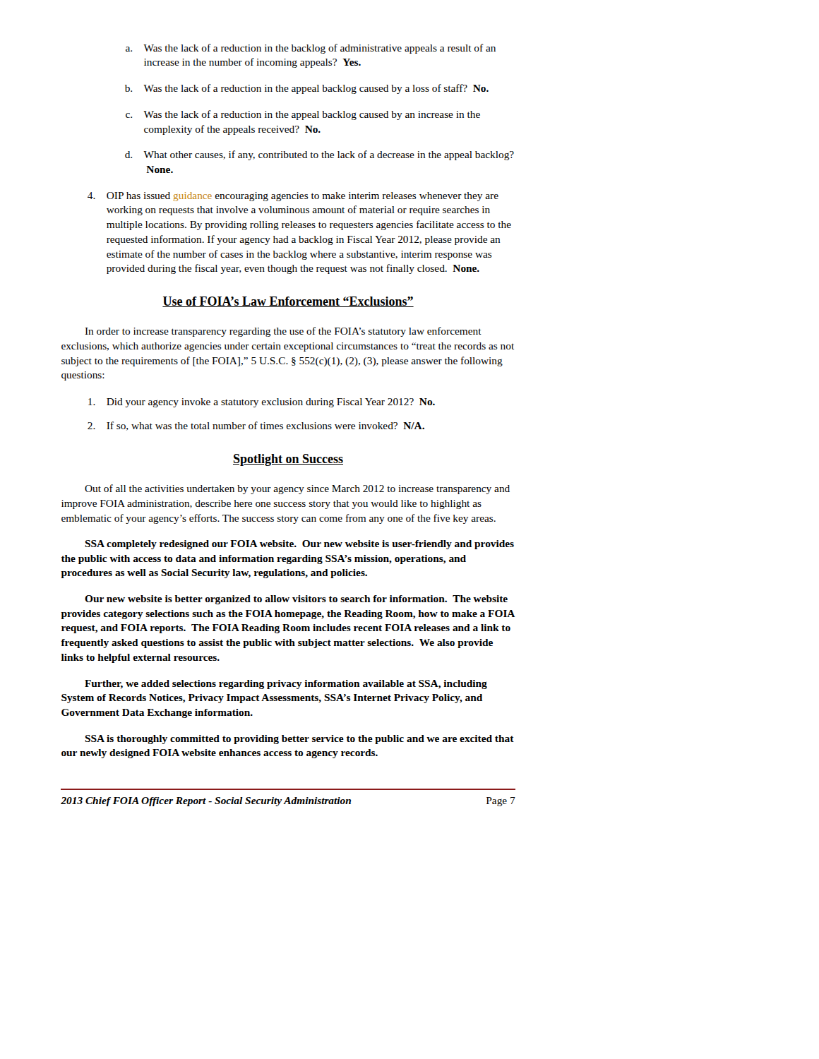Was the lack of a reduction in the backlog of administrative appeals a result of an increase in the number of incoming appeals? Yes.
Was the lack of a reduction in the appeal backlog caused by a loss of staff? No.
Was the lack of a reduction in the appeal backlog caused by an increase in the complexity of the appeals received? No.
What other causes, if any, contributed to the lack of a decrease in the appeal backlog? None.
OIP has issued guidance encouraging agencies to make interim releases whenever they are working on requests that involve a voluminous amount of material or require searches in multiple locations. By providing rolling releases to requesters agencies facilitate access to the requested information. If your agency had a backlog in Fiscal Year 2012, please provide an estimate of the number of cases in the backlog where a substantive, interim response was provided during the fiscal year, even though the request was not finally closed. None.
Use of FOIA’s Law Enforcement “Exclusions”
In order to increase transparency regarding the use of the FOIA’s statutory law enforcement exclusions, which authorize agencies under certain exceptional circumstances to “treat the records as not subject to the requirements of [the FOIA],” 5 U.S.C. § 552(c)(1), (2), (3), please answer the following questions:
Did your agency invoke a statutory exclusion during Fiscal Year 2012? No.
If so, what was the total number of times exclusions were invoked? N/A.
Spotlight on Success
Out of all the activities undertaken by your agency since March 2012 to increase transparency and improve FOIA administration, describe here one success story that you would like to highlight as emblematic of your agency’s efforts. The success story can come from any one of the five key areas.
SSA completely redesigned our FOIA website. Our new website is user-friendly and provides the public with access to data and information regarding SSA’s mission, operations, and procedures as well as Social Security law, regulations, and policies.
Our new website is better organized to allow visitors to search for information. The website provides category selections such as the FOIA homepage, the Reading Room, how to make a FOIA request, and FOIA reports. The FOIA Reading Room includes recent FOIA releases and a link to frequently asked questions to assist the public with subject matter selections. We also provide links to helpful external resources.
Further, we added selections regarding privacy information available at SSA, including System of Records Notices, Privacy Impact Assessments, SSA’s Internet Privacy Policy, and Government Data Exchange information.
SSA is thoroughly committed to providing better service to the public and we are excited that our newly designed FOIA website enhances access to agency records.
2013 Chief FOIA Officer Report - Social Security Administration Page 7